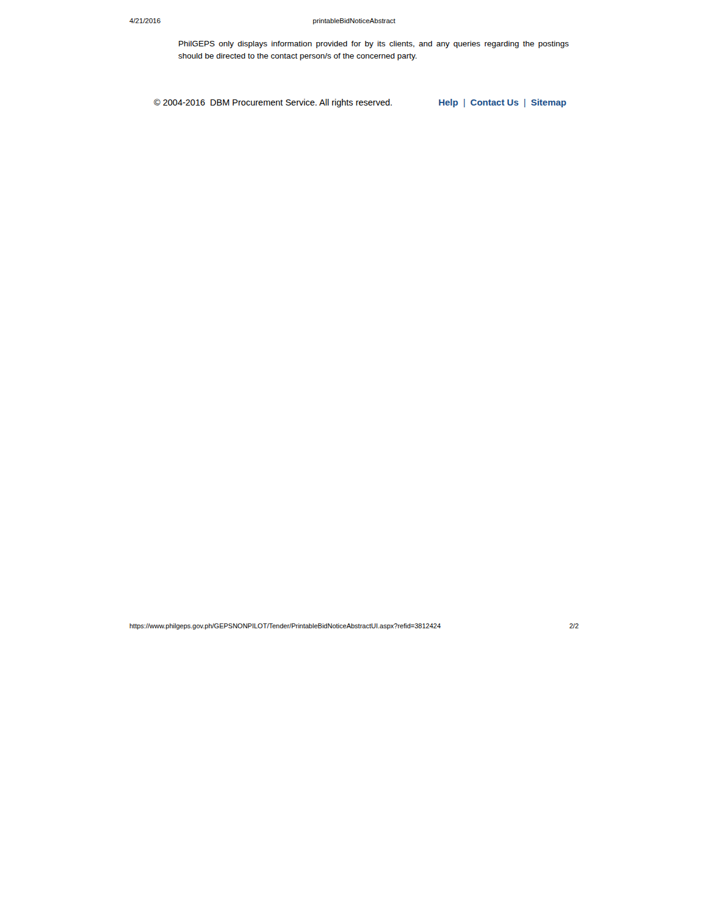4/21/2016
printableBidNoticeAbstract
PhilGEPS only displays information provided for by its clients, and any queries regarding the postings should be directed to the contact person/s of the concerned party.
© 2004-2016 DBM Procurement Service. All rights reserved.
Help|Contact Us|Sitemap
https://www.philgeps.gov.ph/GEPSNONPILOT/Tender/PrintableBidNoticeAbstractUI.aspx?refid=3812424
2/2